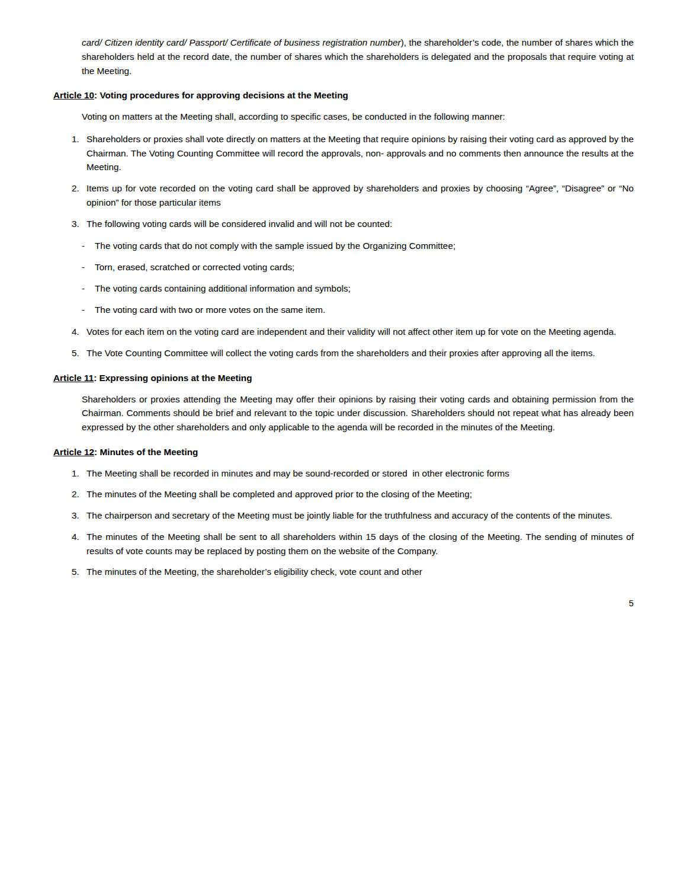card/ Citizen identity card/ Passport/ Certificate of business registration number), the shareholder’s code, the number of shares which the shareholders held at the record date, the number of shares which the shareholders is delegated and the proposals that require voting at the Meeting.
Article 10: Voting procedures for approving decisions at the Meeting
Voting on matters at the Meeting shall, according to specific cases, be conducted in the following manner:
Shareholders or proxies shall vote directly on matters at the Meeting that require opinions by raising their voting card as approved by the Chairman. The Voting Counting Committee will record the approvals, non- approvals and no comments then announce the results at the Meeting.
Items up for vote recorded on the voting card shall be approved by shareholders and proxies by choosing “Agree”, “Disagree” or “No opinion” for those particular items
The following voting cards will be considered invalid and will not be counted:
The voting cards that do not comply with the sample issued by the Organizing Committee;
Torn, erased, scratched or corrected voting cards;
The voting cards containing additional information and symbols;
The voting card with two or more votes on the same item.
Votes for each item on the voting card are independent and their validity will not affect other item up for vote on the Meeting agenda.
The Vote Counting Committee will collect the voting cards from the shareholders and their proxies after approving all the items.
Article 11: Expressing opinions at the Meeting
Shareholders or proxies attending the Meeting may offer their opinions by raising their voting cards and obtaining permission from the Chairman. Comments should be brief and relevant to the topic under discussion. Shareholders should not repeat what has already been expressed by the other shareholders and only applicable to the agenda will be recorded in the minutes of the Meeting.
Article 12: Minutes of the Meeting
The Meeting shall be recorded in minutes and may be sound-recorded or stored in other electronic forms
The minutes of the Meeting shall be completed and approved prior to the closing of the Meeting;
The chairperson and secretary of the Meeting must be jointly liable for the truthfulness and accuracy of the contents of the minutes.
The minutes of the Meeting shall be sent to all shareholders within 15 days of the closing of the Meeting. The sending of minutes of results of vote counts may be replaced by posting them on the website of the Company.
The minutes of the Meeting, the shareholder’s eligibility check, vote count and other
5